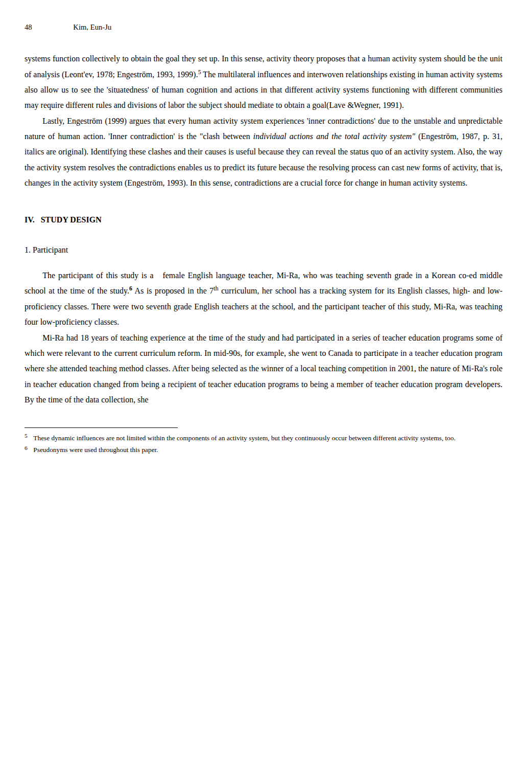48 Kim, Eun-Ju
systems function collectively to obtain the goal they set up. In this sense, activity theory proposes that a human activity system should be the unit of analysis (Leont'ev, 1978; Engeström, 1993, 1999).5 The multilateral influences and interwoven relationships existing in human activity systems also allow us to see the 'situatedness' of human cognition and actions in that different activity systems functioning with different communities may require different rules and divisions of labor the subject should mediate to obtain a goal(Lave &Wegner, 1991).
Lastly, Engeström (1999) argues that every human activity system experiences 'inner contradictions' due to the unstable and unpredictable nature of human action. 'Inner contradiction' is the "clash between individual actions and the total activity system" (Engeström, 1987, p. 31, italics are original). Identifying these clashes and their causes is useful because they can reveal the status quo of an activity system. Also, the way the activity system resolves the contradictions enables us to predict its future because the resolving process can cast new forms of activity, that is, changes in the activity system (Engeström, 1993). In this sense, contradictions are a crucial force for change in human activity systems.
IV. STUDY DESIGN
1. Participant
The participant of this study is a female English language teacher, Mi-Ra, who was teaching seventh grade in a Korean co-ed middle school at the time of the study.6 As is proposed in the 7th curriculum, her school has a tracking system for its English classes, high- and low-proficiency classes. There were two seventh grade English teachers at the school, and the participant teacher of this study, Mi-Ra, was teaching four low-proficiency classes.
Mi-Ra had 18 years of teaching experience at the time of the study and had participated in a series of teacher education programs some of which were relevant to the current curriculum reform. In mid-90s, for example, she went to Canada to participate in a teacher education program where she attended teaching method classes. After being selected as the winner of a local teaching competition in 2001, the nature of Mi-Ra's role in teacher education changed from being a recipient of teacher education programs to being a member of teacher education program developers. By the time of the data collection, she
5 These dynamic influences are not limited within the components of an activity system, but they continuously occur between different activity systems, too.
6 Pseudonyms were used throughout this paper.